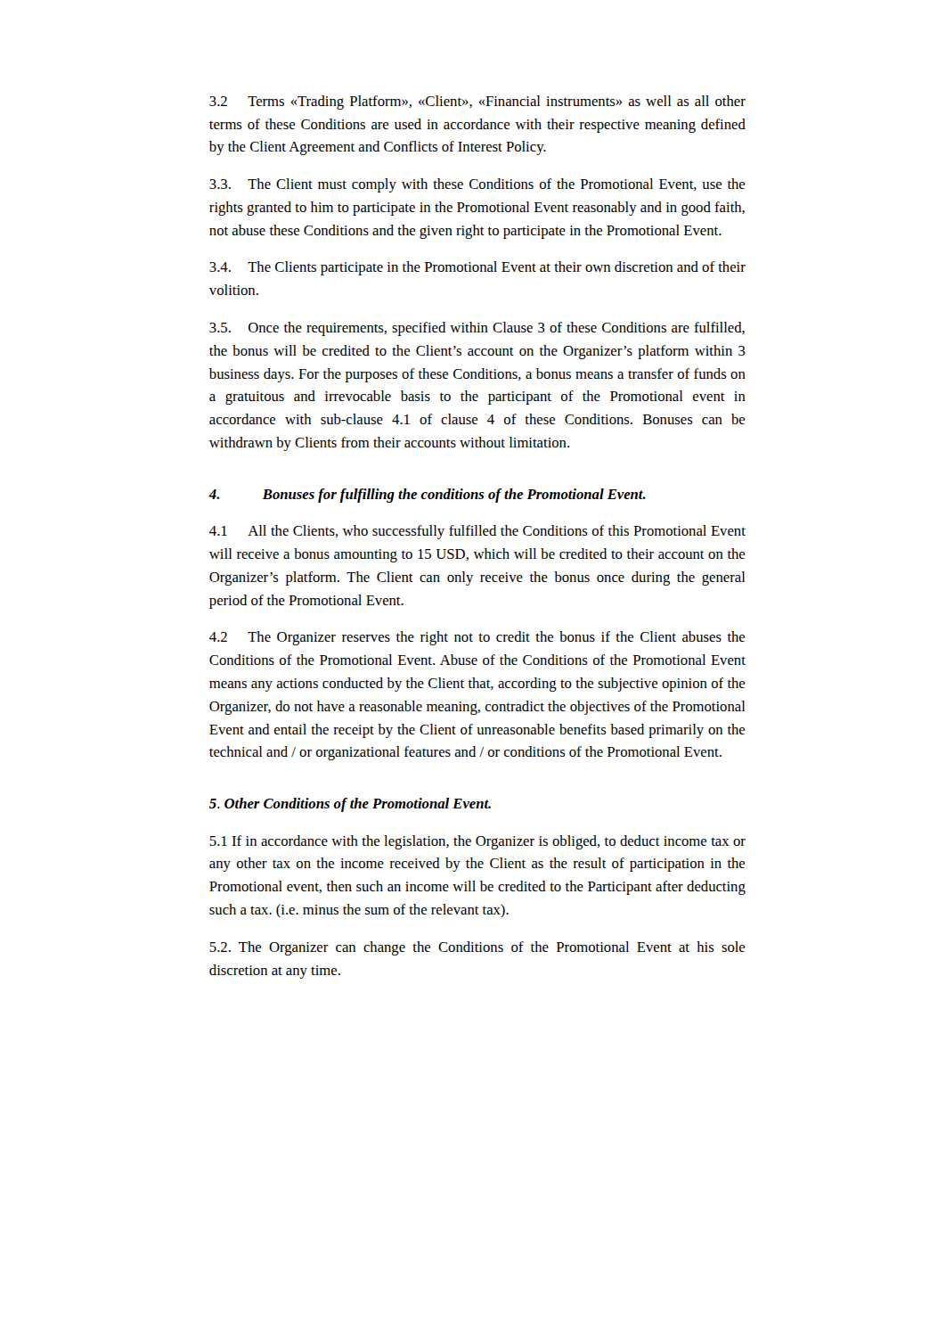3.2 Terms «Trading Platform», «Client», «Financial instruments» as well as all other terms of these Conditions are used in accordance with their respective meaning defined by the Client Agreement and Conflicts of Interest Policy.
3.3. The Client must comply with these Conditions of the Promotional Event, use the rights granted to him to participate in the Promotional Event reasonably and in good faith, not abuse these Conditions and the given right to participate in the Promotional Event.
3.4. The Clients participate in the Promotional Event at their own discretion and of their volition.
3.5. Once the requirements, specified within Clause 3 of these Conditions are fulfilled, the bonus will be credited to the Client’s account on the Organizer’s platform within 3 business days. For the purposes of these Conditions, a bonus means a transfer of funds on a gratuitous and irrevocable basis to the participant of the Promotional event in accordance with sub-clause 4.1 of clause 4 of these Conditions. Bonuses can be withdrawn by Clients from their accounts without limitation.
4. Bonuses for fulfilling the conditions of the Promotional Event.
4.1 All the Clients, who successfully fulfilled the Conditions of this Promotional Event will receive a bonus amounting to 15 USD, which will be credited to their account on the Organizer’s platform. The Client can only receive the bonus once during the general period of the Promotional Event.
4.2 The Organizer reserves the right not to credit the bonus if the Client abuses the Conditions of the Promotional Event. Abuse of the Conditions of the Promotional Event means any actions conducted by the Client that, according to the subjective opinion of the Organizer, do not have a reasonable meaning, contradict the objectives of the Promotional Event and entail the receipt by the Client of unreasonable benefits based primarily on the technical and / or organizational features and / or conditions of the Promotional Event.
5. Other Conditions of the Promotional Event.
5.1 If in accordance with the legislation, the Organizer is obliged, to deduct income tax or any other tax on the income received by the Client as the result of participation in the Promotional event, then such an income will be credited to the Participant after deducting such a tax. (i.e. minus the sum of the relevant tax).
5.2. The Organizer can change the Conditions of the Promotional Event at his sole discretion at any time.